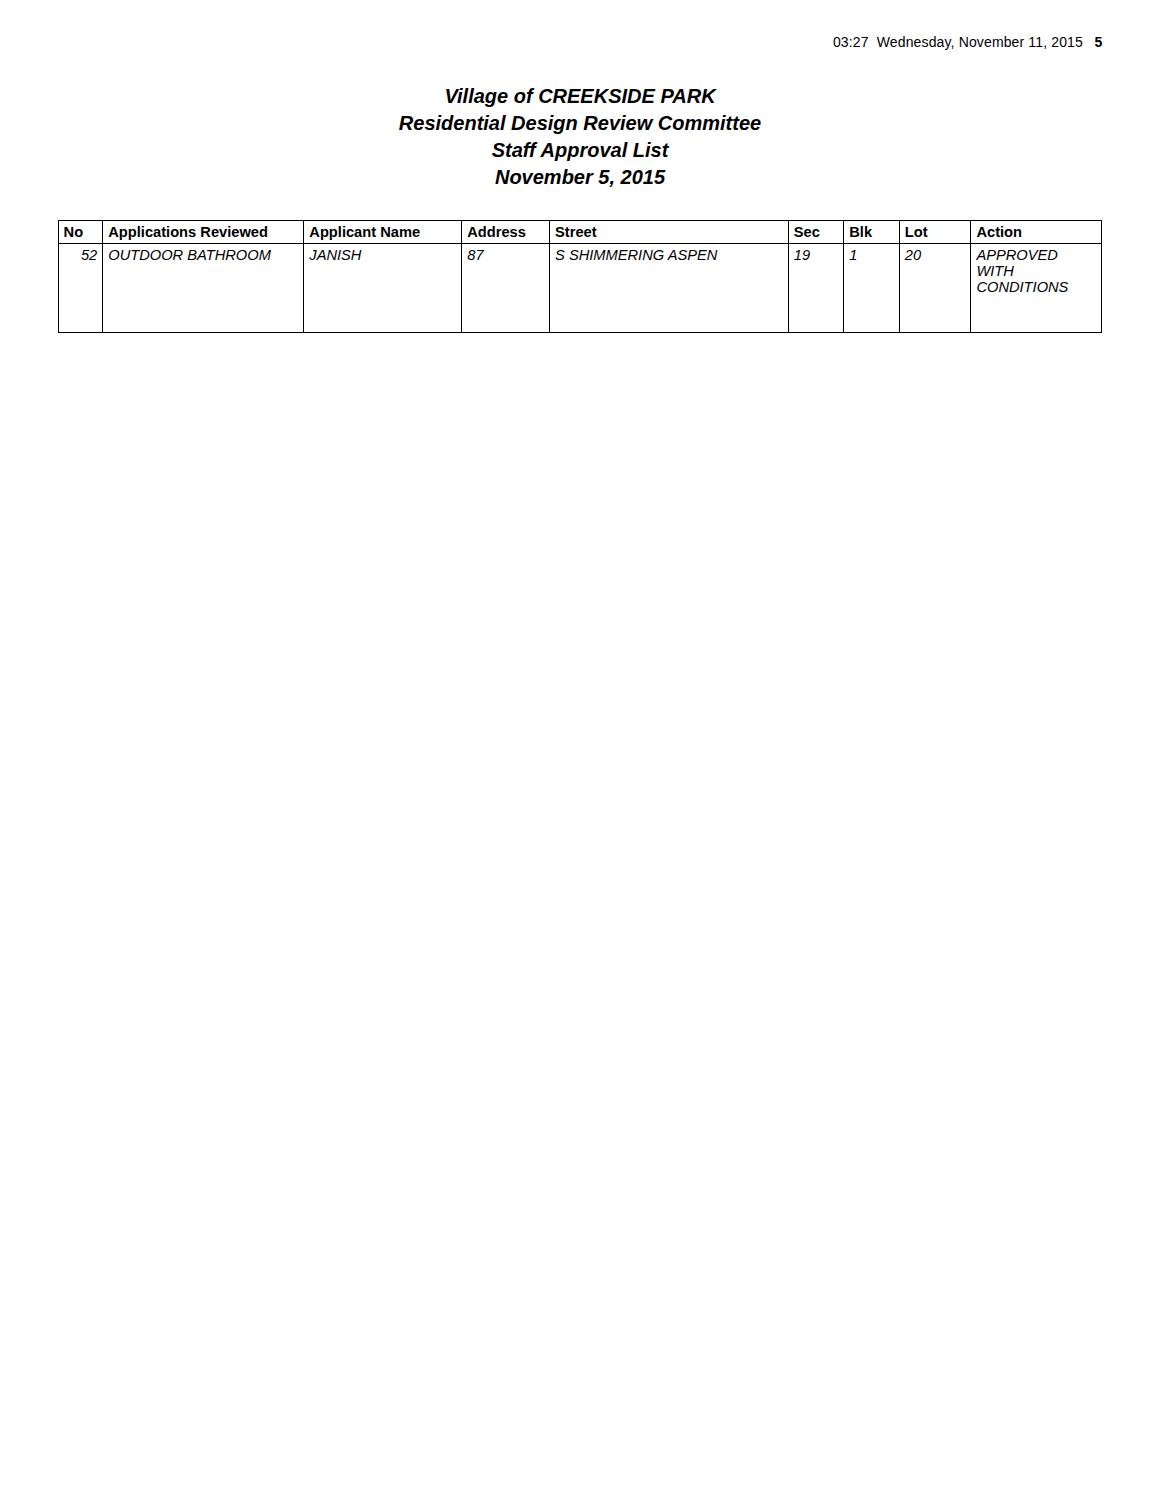03:27 Wednesday, November 11, 20155
Village of CREEKSIDE PARK
Residential Design Review Committee
Staff Approval List
November 5, 2015
| No | Applications Reviewed | Applicant Name | Address | Street | Sec | Blk | Lot | Action |
| --- | --- | --- | --- | --- | --- | --- | --- | --- |
| 52 | OUTDOOR BATHROOM | JANISH | 87 | S SHIMMERING ASPEN | 19 | 1 | 20 | APPROVED WITH CONDITIONS |